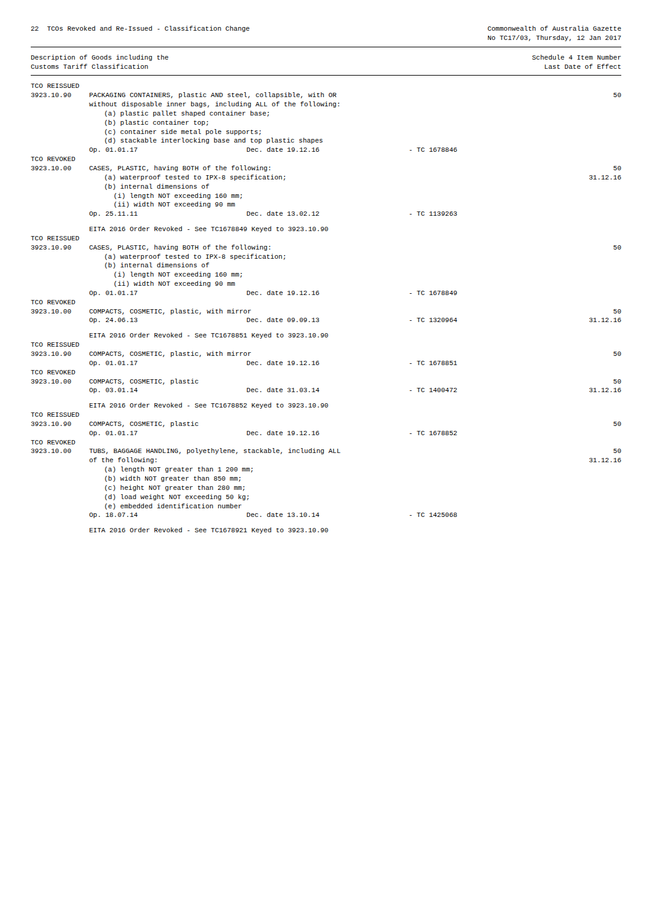22 TCOs Revoked and Re-Issued - Classification Change
Commonwealth of Australia Gazette
No TC17/03, Thursday, 12 Jan 2017
Description of Goods including the Customs Tariff Classification
Schedule 4 Item Number Last Date of Effect
| TCO REISSUED | | |
| 3923.10.90 | PACKAGING CONTAINERS, plastic AND steel, collapsible, with OR without disposable inner bags, including ALL of the following: (a) plastic pallet shaped container base; (b) plastic container top; (c) container side metal pole supports; (d) stackable interlocking base and top plastic shapes Op. 01.01.17 Dec. date 19.12.16 - TC 1678846 | 50 |
| TCO REVOKED | | |
| 3923.10.00 | CASES, PLASTIC, having BOTH of the following: (a) waterproof tested to IPX-8 specification; (b) internal dimensions of (i) length NOT exceeding 160 mm; (ii) width NOT exceeding 90 mm Op. 25.11.11 Dec. date 13.02.12 - TC 1139263 EITA 2016 Order Revoked - See TC1678849 Keyed to 3923.10.90 | 50 31.12.16 |
| TCO REISSUED | | |
| 3923.10.90 | CASES, PLASTIC, having BOTH of the following: (a) waterproof tested to IPX-8 specification; (b) internal dimensions of (i) length NOT exceeding 160 mm; (ii) width NOT exceeding 90 mm Op. 01.01.17 Dec. date 19.12.16 - TC 1678849 | 50 |
| TCO REVOKED | | |
| 3923.10.00 | COMPACTS, COSMETIC, plastic, with mirror Op. 24.06.13 Dec. date 09.09.13 - TC 1320964 EITA 2016 Order Revoked - See TC1678851 Keyed to 3923.10.90 | 50 31.12.16 |
| TCO REISSUED | | |
| 3923.10.90 | COMPACTS, COSMETIC, plastic, with mirror Op. 01.01.17 Dec. date 19.12.16 - TC 1678851 | 50 |
| TCO REVOKED | | |
| 3923.10.00 | COMPACTS, COSMETIC, plastic Op. 03.01.14 Dec. date 31.03.14 - TC 1400472 EITA 2016 Order Revoked - See TC1678852 Keyed to 3923.10.90 | 50 31.12.16 |
| TCO REISSUED | | |
| 3923.10.90 | COMPACTS, COSMETIC, plastic Op. 01.01.17 Dec. date 19.12.16 - TC 1678852 | 50 |
| TCO REVOKED | | |
| 3923.10.00 | TUBS, BAGGAGE HANDLING, polyethylene, stackable, including ALL of the following: (a) length NOT greater than 1 200 mm; (b) width NOT greater than 850 mm; (c) height NOT greater than 280 mm; (d) load weight NOT exceeding 50 kg; (e) embedded identification number Op. 18.07.14 Dec. date 13.10.14 - TC 1425068 EITA 2016 Order Revoked - See TC1678921 Keyed to 3923.10.90 | 50 31.12.16 |